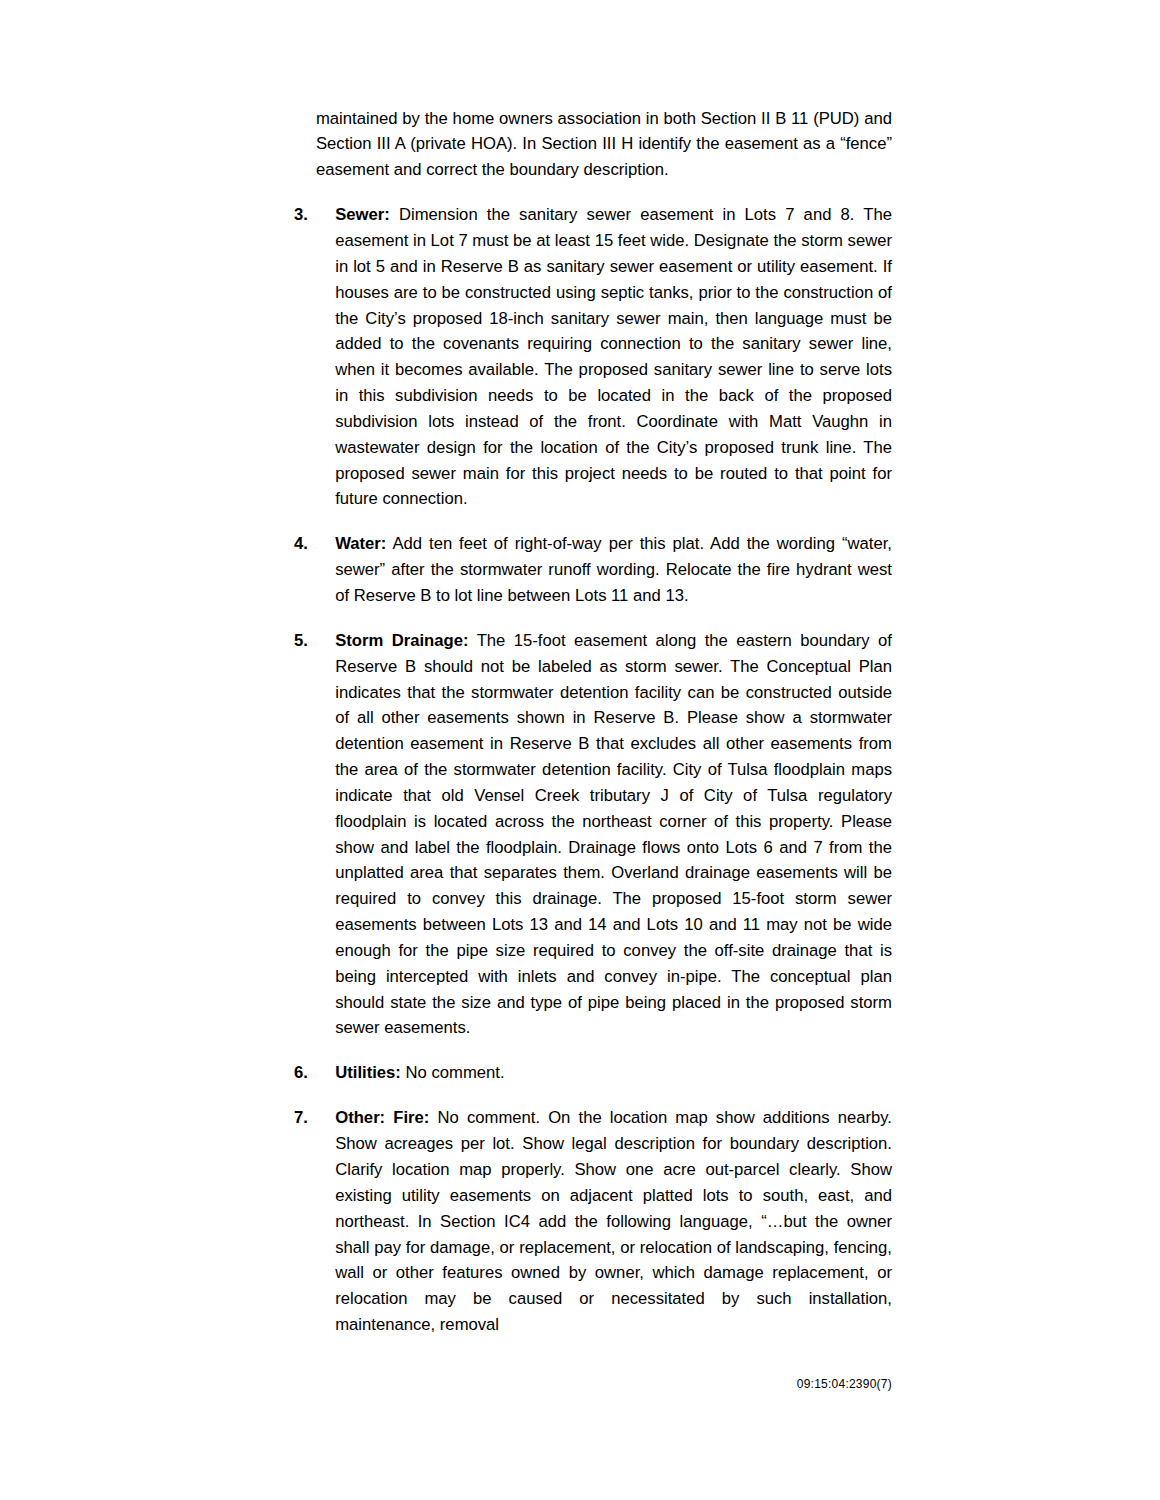maintained by the home owners association in both Section II B 11 (PUD) and Section III A (private HOA). In Section III H identify the easement as a “fence” easement and correct the boundary description.
3. Sewer: Dimension the sanitary sewer easement in Lots 7 and 8. The easement in Lot 7 must be at least 15 feet wide. Designate the storm sewer in lot 5 and in Reserve B as sanitary sewer easement or utility easement. If houses are to be constructed using septic tanks, prior to the construction of the City’s proposed 18-inch sanitary sewer main, then language must be added to the covenants requiring connection to the sanitary sewer line, when it becomes available. The proposed sanitary sewer line to serve lots in this subdivision needs to be located in the back of the proposed subdivision lots instead of the front. Coordinate with Matt Vaughn in wastewater design for the location of the City’s proposed trunk line. The proposed sewer main for this project needs to be routed to that point for future connection.
4. Water: Add ten feet of right-of-way per this plat. Add the wording “water, sewer” after the stormwater runoff wording. Relocate the fire hydrant west of Reserve B to lot line between Lots 11 and 13.
5. Storm Drainage: The 15-foot easement along the eastern boundary of Reserve B should not be labeled as storm sewer. The Conceptual Plan indicates that the stormwater detention facility can be constructed outside of all other easements shown in Reserve B. Please show a stormwater detention easement in Reserve B that excludes all other easements from the area of the stormwater detention facility. City of Tulsa floodplain maps indicate that old Vensel Creek tributary J of City of Tulsa regulatory floodplain is located across the northeast corner of this property. Please show and label the floodplain. Drainage flows onto Lots 6 and 7 from the unplatted area that separates them. Overland drainage easements will be required to convey this drainage. The proposed 15-foot storm sewer easements between Lots 13 and 14 and Lots 10 and 11 may not be wide enough for the pipe size required to convey the off-site drainage that is being intercepted with inlets and convey in-pipe. The conceptual plan should state the size and type of pipe being placed in the proposed storm sewer easements.
6. Utilities: No comment.
7. Other: Fire: No comment. On the location map show additions nearby. Show acreages per lot. Show legal description for boundary description. Clarify location map properly. Show one acre out-parcel clearly. Show existing utility easements on adjacent platted lots to south, east, and northeast. In Section IC4 add the following language, “…but the owner shall pay for damage, or replacement, or relocation of landscaping, fencing, wall or other features owned by owner, which damage replacement, or relocation may be caused or necessitated by such installation, maintenance, removal
09:15:04:2390(7)